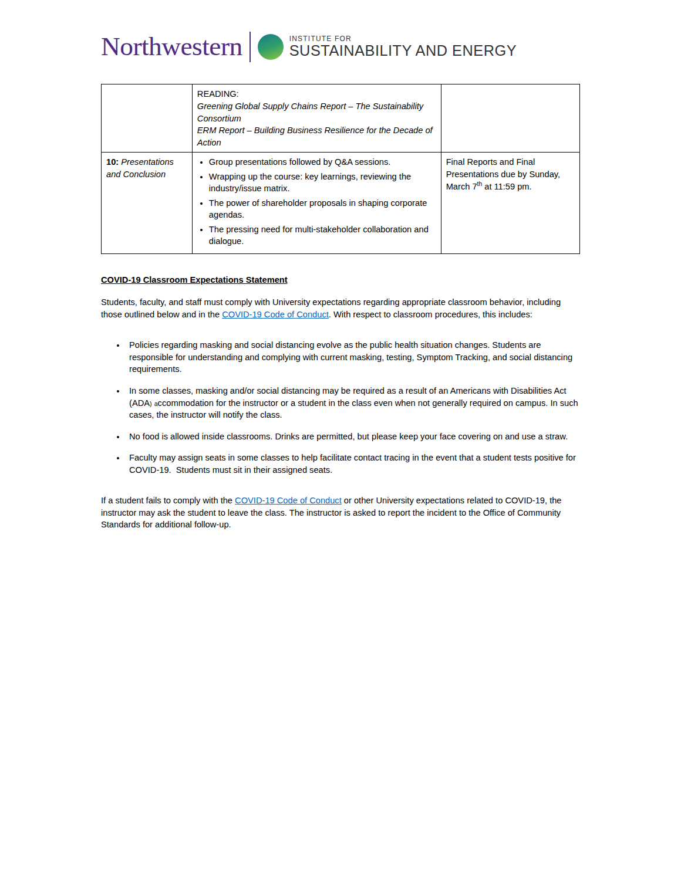Northwestern
INSTITUTE FOR
SUSTAINABILITY AND ENERGY
| | READING: Greening Global Supply Chains Report – The Sustainability Consortium ERM Report – Building Business Resilience for the Decade of Action | |
| 10: Presentations and Conclusion | Group presentations followed by Q&A sessions. Wrapping up the course: key learnings, reviewing the industry/issue matrix. The power of shareholder proposals in shaping corporate agendas. The pressing need for multi-stakeholder collaboration and dialogue. | Final Reports and Final Presentations due by Sunday, March 7 th at 11:59 pm. |
COVID-19 Classroom Expectations Statement
Students, faculty, and staff must comply with University expectations regarding appropriate classroom behavior, including those outlined below and in the COVID-19 Code of Conduct. With respect to classroom procedures, this includes:
Policies regarding masking and social distancing evolve as the public health situation changes. Students are responsible for understanding and complying with current masking, testing, Symptom Tracking, and social distancing requirements.
In some classes, masking and/or social distancing may be required as a result of an Americans with Disabilities Act (ADA) accommodation for the instructor or a student in the class even when not generally required on campus. In such cases, the instructor will notify the class.
No food is allowed inside classrooms. Drinks are permitted, but please keep your face covering on and use a straw.
Faculty may assign seats in some classes to help facilitate contact tracing in the event that a student tests positive for COVID-19. Students must sit in their assigned seats.
If a student fails to comply with the COVID-19 Code of Conduct or other University expectations related to COVID-19, the instructor may ask the student to leave the class. The instructor is asked to report the incident to the Office of Community Standards for additional follow-up.